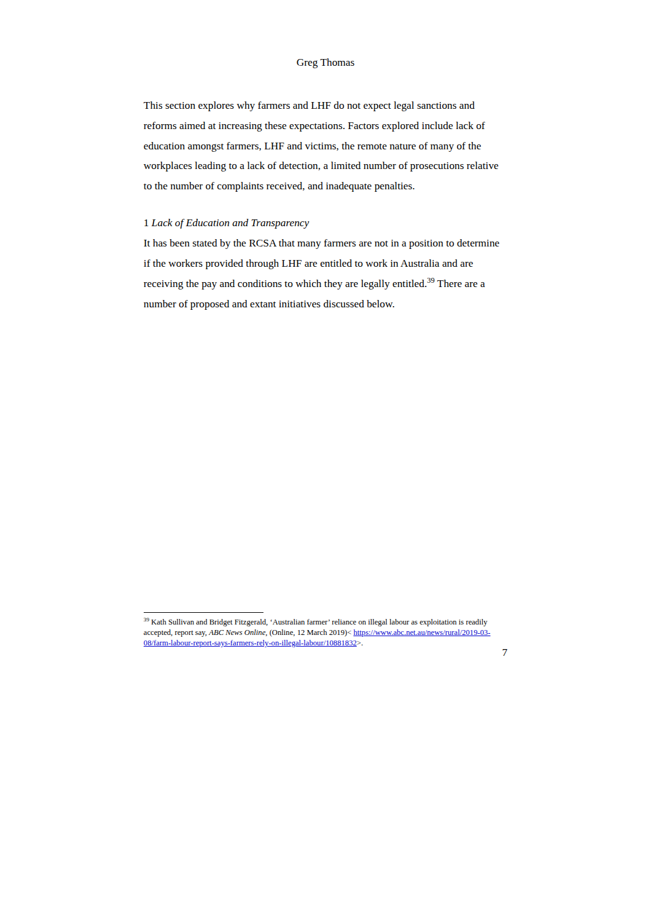Greg Thomas
This section explores why farmers and LHF do not expect legal sanctions and reforms aimed at increasing these expectations. Factors explored include lack of education amongst farmers, LHF and victims, the remote nature of many of the workplaces leading to a lack of detection, a limited number of prosecutions relative to the number of complaints received, and inadequate penalties.
1 Lack of Education and Transparency
It has been stated by the RCSA that many farmers are not in a position to determine if the workers provided through LHF are entitled to work in Australia and are receiving the pay and conditions to which they are legally entitled.39 There are a number of proposed and extant initiatives discussed below.
39 Kath Sullivan and Bridget Fitzgerald, ‘Australian farmer’ reliance on illegal labour as exploitation is readily accepted, report say, ABC News Online, (Online, 12 March 2019)< https://www.abc.net.au/news/rural/2019-03-08/farm-labour-report-says-farmers-rely-on-illegal-labour/10881832>.
7